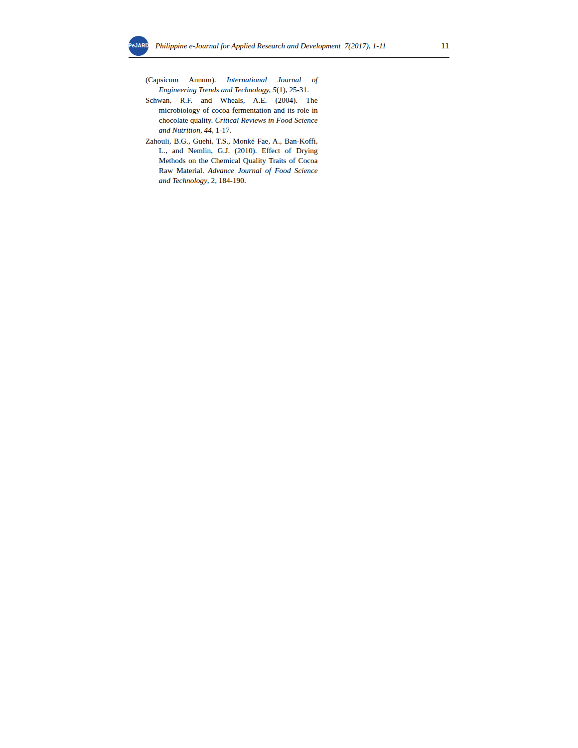PeJARD
Philippine e-Journal for Applied Research and Development 7(2017), 1-11
11
(Capsicum Annum). International Journal of Engineering Trends and Technology, 5(1), 25-31.
Schwan, R.F. and Wheals, A.E. (2004). The microbiology of cocoa fermentation and its role in chocolate quality. Critical Reviews in Food Science and Nutrition, 44, 1-17.
Zahouli, B.G., Guehi, T.S., Monké Fae, A., Ban-Koffi, L., and Nemlin, G.J. (2010). Effect of Drying Methods on the Chemical Quality Traits of Cocoa Raw Material. Advance Journal of Food Science and Technology, 2, 184-190.